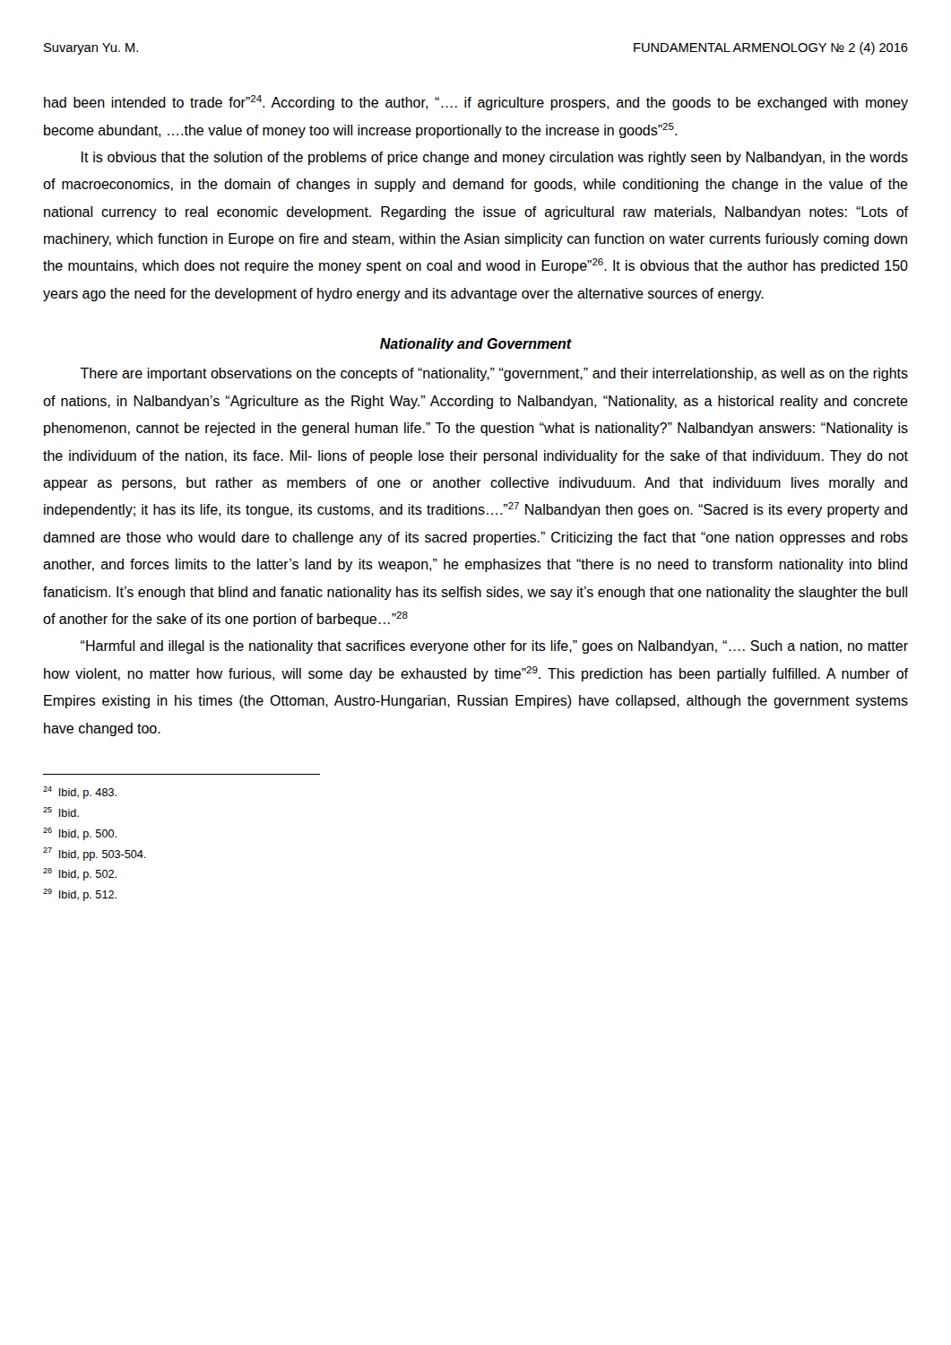Suvaryan Yu. M.
FUNDAMENTAL ARMENOLOGY № 2 (4) 2016
had been intended to trade for”24. According to the author, “…. if agriculture prospers, and the goods to be exchanged with money become abundant, ….the value of money too will increase proportionally to the increase in goods”25.
It is obvious that the solution of the problems of price change and money circulation was rightly seen by Nalbandyan, in the words of macroeconomics, in the domain of changes in supply and demand for goods, while conditioning the change in the value of the national currency to real economic development. Regarding the issue of agricultural raw materials, Nalbandyan notes: “Lots of machinery, which function in Europe on fire and steam, within the Asian simplicity can function on water currents furiously coming down the mountains, which does not require the money spent on coal and wood in Europe”26. It is obvious that the author has predicted 150 years ago the need for the development of hydro energy and its advantage over the alternative sources of energy.
Nationality and Government
There are important observations on the concepts of “nationality,” “government,” and their interrelationship, as well as on the rights of nations, in Nalbandyan’s “Agriculture as the Right Way.” According to Nalbandyan, “Nationality, as a historical reality and concrete phenomenon, cannot be rejected in the general human life.” To the question “what is nationality?” Nalbandyan answers: “Nationality is the individuum of the nation, its face. Mil- lions of people lose their personal individuality for the sake of that individuum. They do not appear as persons, but rather as members of one or another collective indivuduum. And that individuum lives morally and independently; it has its life, its tongue, its customs, and its traditions….”27 Nalbandyan then goes on. “Sacred is its every property and damned are those who would dare to challenge any of its sacred properties.” Criticizing the fact that “one nation oppresses and robs another, and forces limits to the latter’s land by its weapon,” he emphasizes that “there is no need to transform nationality into blind fanaticism. It’s enough that blind and fanatic nationality has its selfish sides, we say it’s enough that one nationality the slaughter the bull of another for the sake of its one portion of barbeque…”28
“Harmful and illegal is the nationality that sacrifices everyone other for its life,” goes on Nalbandyan, “…. Such a nation, no matter how violent, no matter how furious, will some day be exhausted by time”29. This prediction has been partially fulfilled. A number of Empires existing in his times (the Ottoman, Austro-Hungarian, Russian Empires) have collapsed, although the government systems have changed too.
24 Ibid, p. 483.
25 Ibid.
26 Ibid, p. 500.
27 Ibid, pp. 503-504.
28 Ibid, p. 502.
29 Ibid, p. 512.